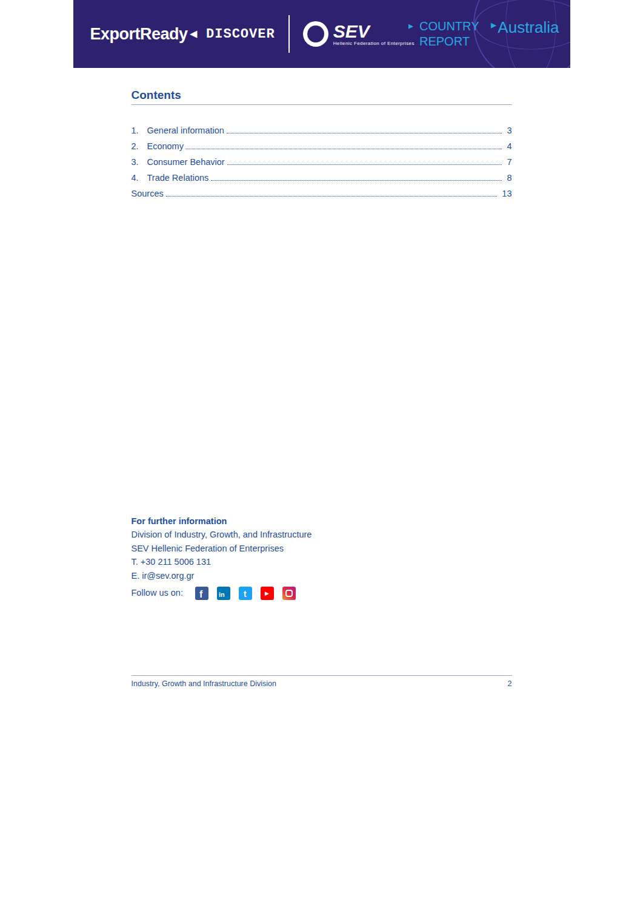ExportReady▸
DISCOVER
SEV
Hellenic Federation of Enterprises
▸COUNTRY
REPORT
▸Australia
Contents
1. General information 3
2. Economy 4
3. Consumer Behavior 7
4. Trade Relations 8
Sources 13
For further information
Division of Industry, Growth, and Infrastructure
SEV Hellenic Federation of Enterprises
T. +30 211 5006 131
E. ir@sev.org.gr
Follow us on:
Industry, Growth and Infrastructure Division 2